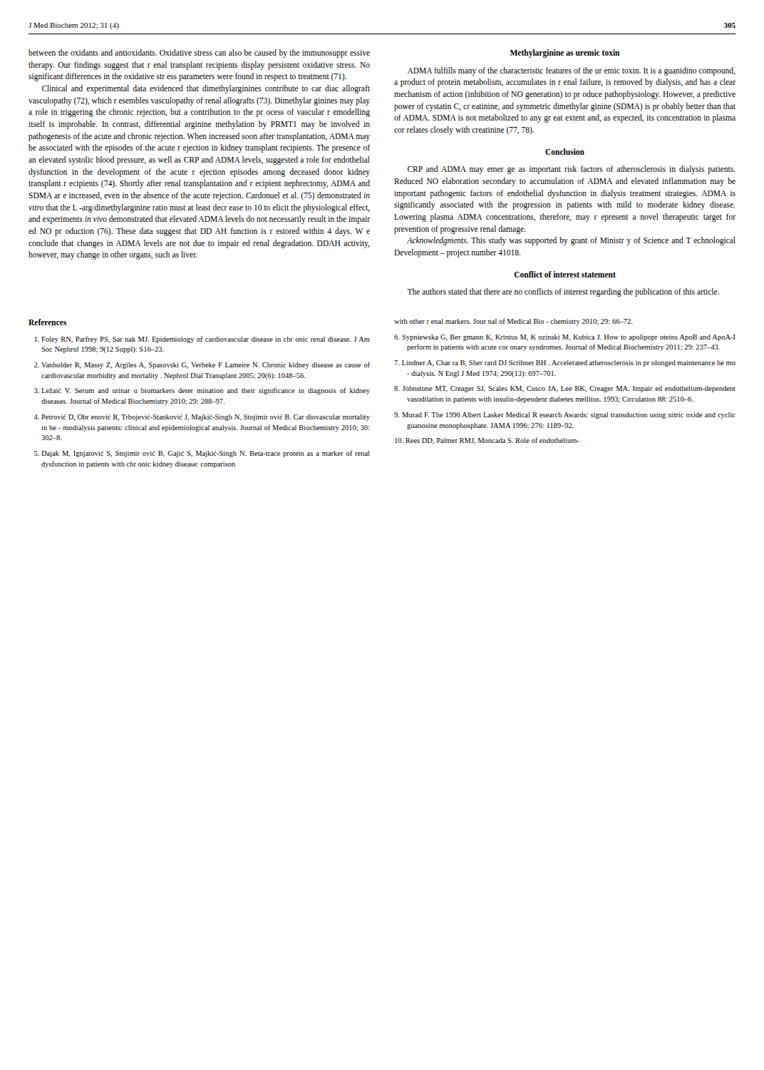J Med Biochem 2012; 31 (4) 305
between the oxidants and antioxidants. Oxidative stress can also be caused by the immunosuppr essive therapy. Our findings suggest that r enal transplant recipients display persistent oxidative stress. No significant differences in the oxidative str ess parameters were found in respect to treatment (71).
Clinical and experimental data evidenced that dimethylarginines contribute to car diac allograft vasculopathy (72), which r esembles vasculopathy of renal allografts (73). Dimethylar ginines may play a role in triggering the chronic rejection, but a contribution to the pr ocess of vascular r emodelling itself is improbable. In contrast, differential arginine methylation by PRMT1 may be involved in pathogenesis of the acute and chronic rejection. When increased soon after transplantation, ADMA may be associated with the episodes of the acute r ejection in kidney transplant recipients. The presence of an elevated systolic blood pressure, as well as CRP and ADMA levels, suggested a role for endothelial dysfunction in the development of the acute r ejection episodes among deceased donor kidney transplant r ecipients (74). Shortly after renal transplantation and r ecipient nephrectomy, ADMA and SDMA ar e increased, even in the absence of the acute rejection. Cardonuel et al. (75) demonstrated in vitro that the L -arg/dimethylarginine ratio must at least decr ease to 10 to elicit the physiological effect, and experiments in vivo demonstrated that elevated ADMA levels do not necessarily result in the impair ed NO pr oduction (76). These data suggest that DD AH function is r estored within 4 days. W e conclude that changes in ADMA levels are not due to impair ed renal degradation. DDAH activity, however, may change in other organs, such as liver.
Methylarginine as uremic toxin
ADMA fulfills many of the characteristic features of the ur emic toxin. It is a guanidino compound, a product of protein metabolism, accumulates in r enal failure, is removed by dialysis, and has a clear mechanism of action (inhibition of NO generation) to pr oduce pathophysiology. However, a predictive power of cystatin C, cr eatinine, and symmetric dimethylar ginine (SDMA) is pr obably better than that of ADMA. SDMA is not metabolized to any gr eat extent and, as expected, its concentration in plasma cor relates closely with creatinine (77, 78).
Conclusion
CRP and ADMA may emer ge as important risk factors of atherosclerosis in dialysis patients. Reduced NO elaboration secondary to accumulation of ADMA and elevated inflammation may be important pathogenic factors of endothelial dysfunction in dialysis treatment strategies. ADMA is significantly associated with the progression in patients with mild to moderate kidney disease. Lowering plasma ADMA concentrations, therefore, may r epresent a novel therapeutic target for prevention of progressive renal damage.
Acknowledgments. This study was supported by grant of Ministr y of Science and T echnological Development – project number 41018.
Conflict of interest statement
The authors stated that there are no conflicts of interest regarding the publication of this article.
References
Foley RN, Parfrey PS, Sar nak MJ. Epidemiology of cardiovascular disease in chr onic renal disease. J Am Soc Nephrol 1998; 9(12 Suppl): S16–23.
Vanholder R, Massy Z, Argiles A, Spasovski G, Verbeke F Lameire N. Chronic kidney disease as cause of cardiovascular morbidity and mortality . Nephrol Dial Transplant 2005; 20(6): 1048–56.
Ležaić V. Serum and urinar u biomarkers deter mination and their significance in diagnosis of kidney diseases. Journal of Medical Biochemistry 2010; 29: 288–97.
Petrović D, Obr enović R, Trbojević-Stanković J, Majkić-Singh N, Stojimir ović B. Car diovascular mortality in he - modialysis patients: clinical and epidemiological analysis. Journal of Medical Biochemistry 2010; 30: 302–8.
Dajak M, Ignjatović S, Stojimir ović B, Gajić S, Majkić-Singh N. Beta-trace protein as a marker of renal dysfunction in patients with chr onic kidney disease: comparison
with other r enal markers. Jour nal of Medical Bio - chemistry 2010; 29: 66–72.
6. Sypniewska G, Ber gmann K, Krintus M, K ozinski M, Kubica J. How to apolipopr oteins ApoB and ApoA-I perform in patients with acute cor onary syndromes. Journal of Medical Biochemistry 2011; 29: 237–43.
7. Lindner A, Char ra B, Sher rard DJ Scribner BH . Accelerated atherosclerosis in pr olonged maintenance he mo - dialysis. N Engl J Med 1974; 290(13): 697–701.
8. Johnstone MT, Creager SJ, Scales KM, Cusco JA, Lee BK, Creager MA. Impair ed endothelium-dependent vasodilation in patients with insulin-dependent diabetes mellitus. 1993; Circulation 88: 2510–6.
9. Murad F. The 1996 Albert Lasker Medical R esearch Awards: signal transduction using nitric oxide and cyclic guanosine monophosphate. JAMA 1996; 276: 1189–92.
10. Rees DD, Palmer RMJ, Moncada S. Role of endothelium-